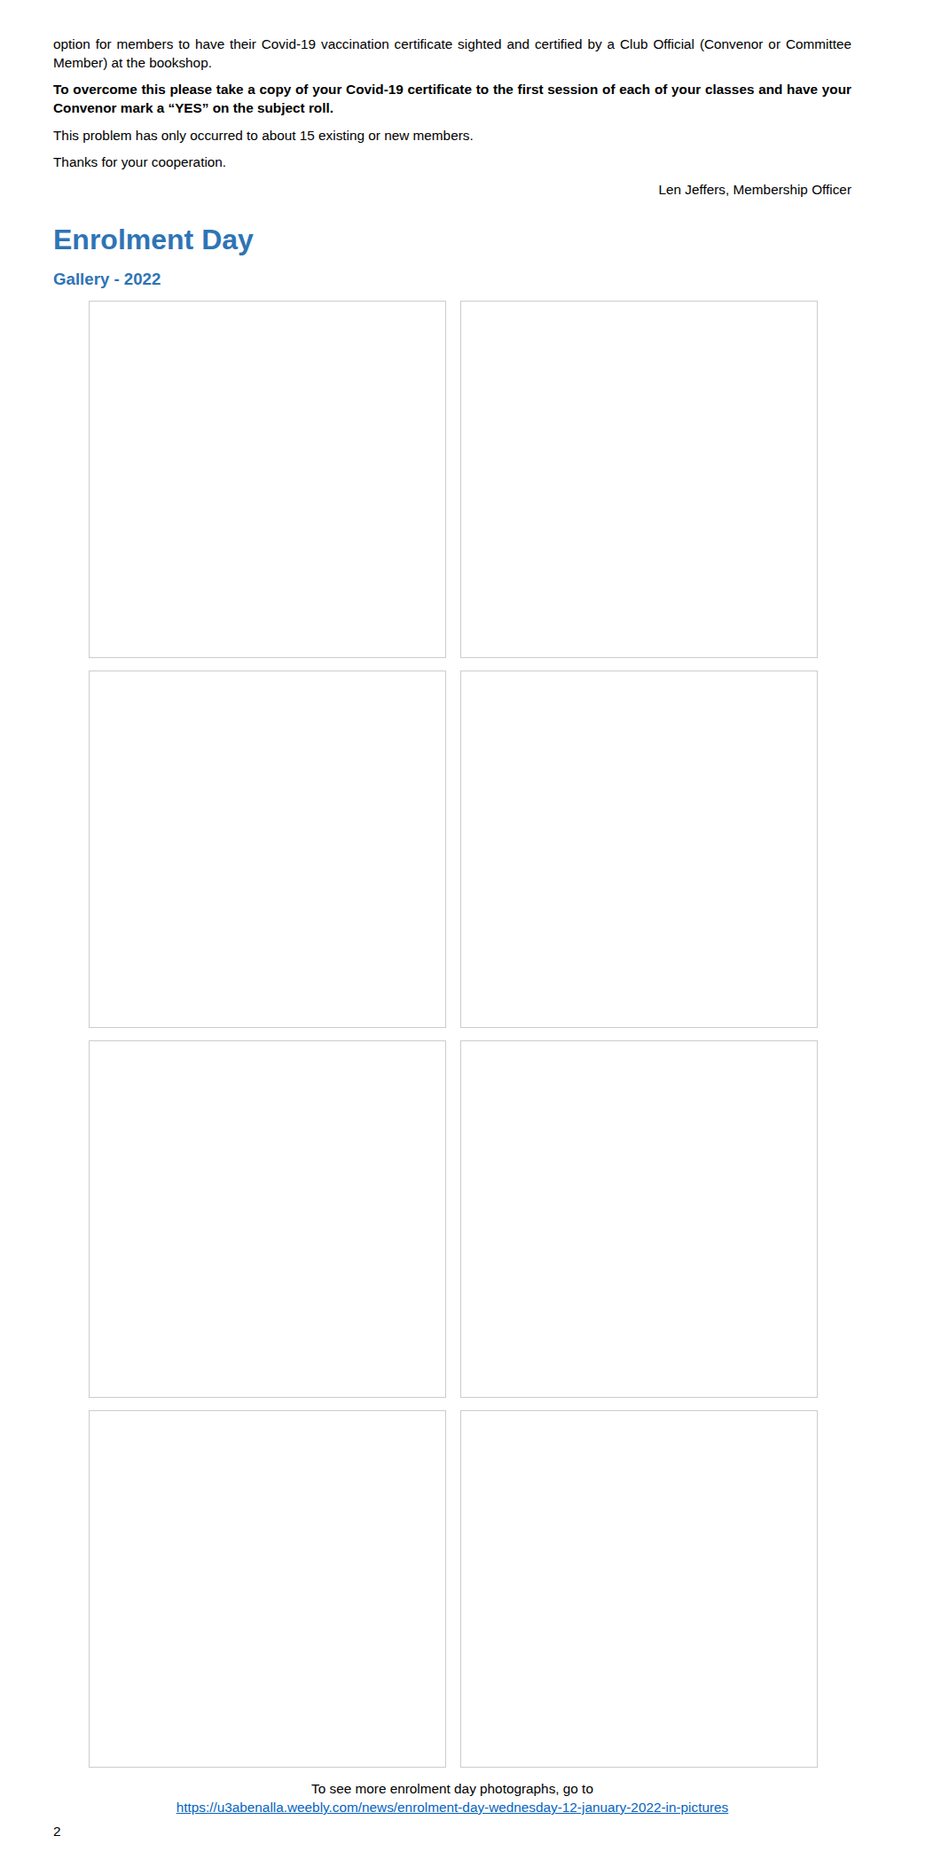option for members to have their Covid-19 vaccination certificate sighted and certified by a Club Official (Convenor or Committee Member) at the bookshop.
To overcome this please take a copy of your Covid-19 certificate to the first session of each of your classes and have your Convenor mark a “YES” on the subject roll.
This problem has only occurred to about 15 existing or new members.
Thanks for your cooperation.
Len Jeffers, Membership Officer
Enrolment Day
Gallery - 2022
To see more enrolment day photographs, go to
https://u3abenalla.weebly.com/news/enrolment-day-wednesday-12-january-2022-in-pictures
2